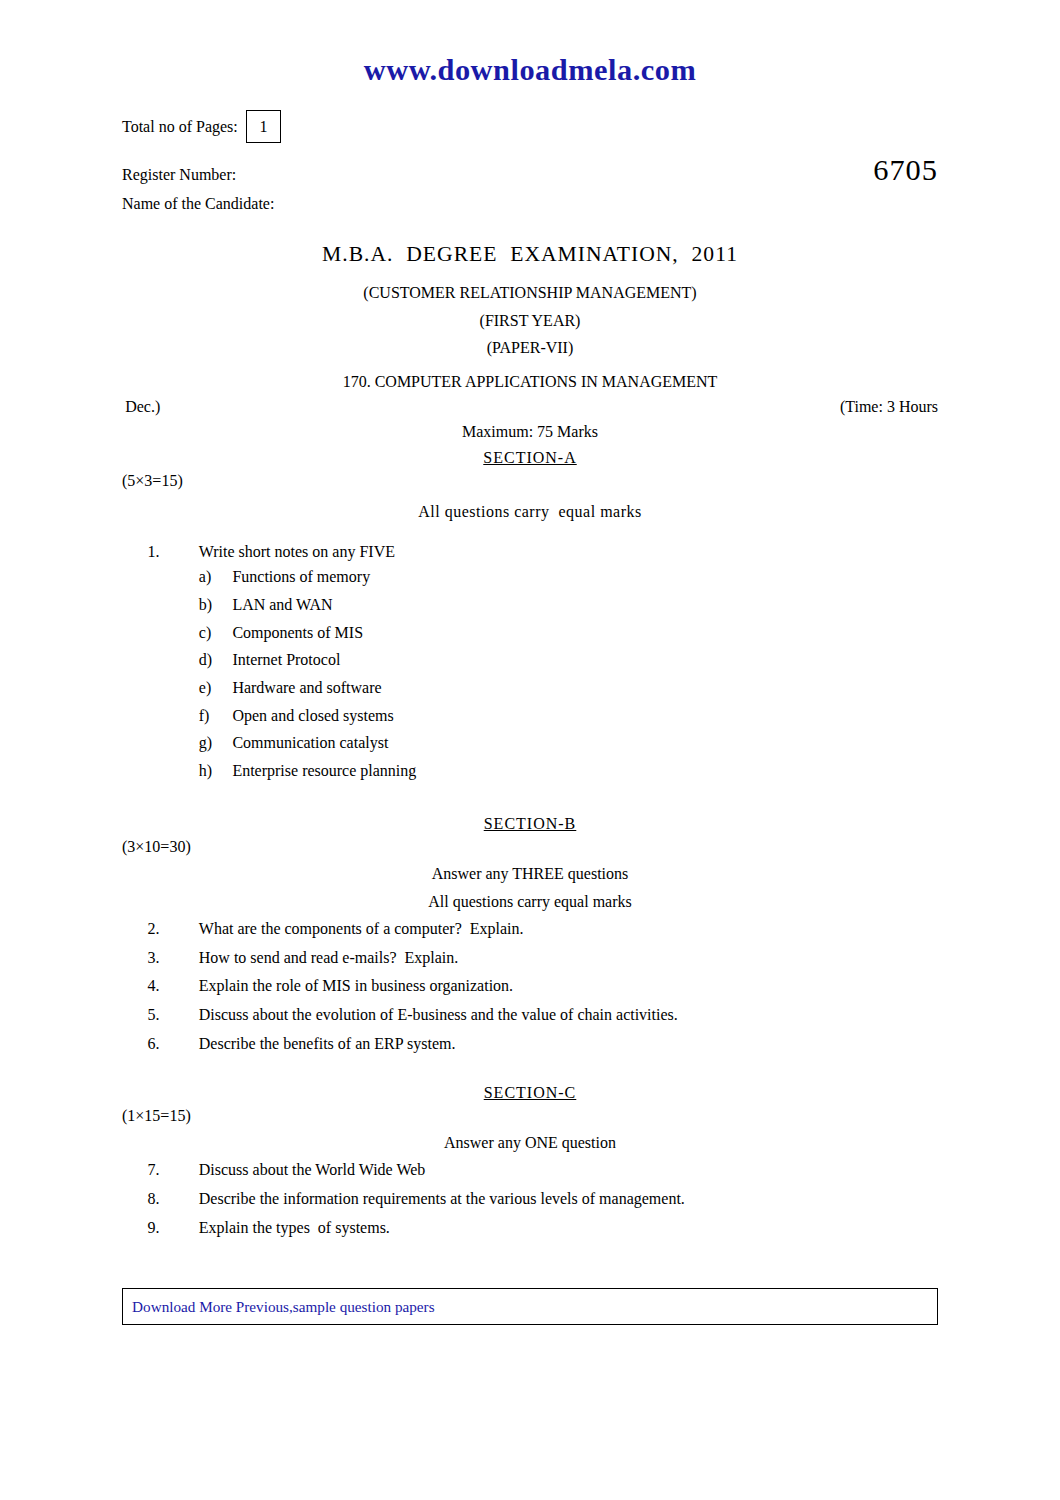www.downloadmela.com
Total no of Pages: 1
Register Number: 6705
Name of the Candidate:
M.B.A. DEGREE EXAMINATION, 2011
(CUSTOMER RELATIONSHIP MANAGEMENT)
(FIRST YEAR)
(PAPER-VII)
170. COMPUTER APPLICATIONS IN MANAGEMENT
Dec.) (Time: 3 Hours
Maximum: 75 Marks
SECTION-A
(5×3=15)
All questions carry equal marks
1. Write short notes on any FIVE
a) Functions of memory
b) LAN and WAN
c) Components of MIS
d) Internet Protocol
e) Hardware and software
f) Open and closed systems
g) Communication catalyst
h) Enterprise resource planning
SECTION-B
(3×10=30)
Answer any THREE questions
All questions carry equal marks
2. What are the components of a computer? Explain.
3. How to send and read e-mails? Explain.
4. Explain the role of MIS in business organization.
5. Discuss about the evolution of E-business and the value of chain activities.
6. Describe the benefits of an ERP system.
SECTION-C
(1×15=15)
Answer any ONE question
7. Discuss about the World Wide Web
8. Describe the information requirements at the various levels of management.
9. Explain the types of systems.
Download More Previous,sample question papers